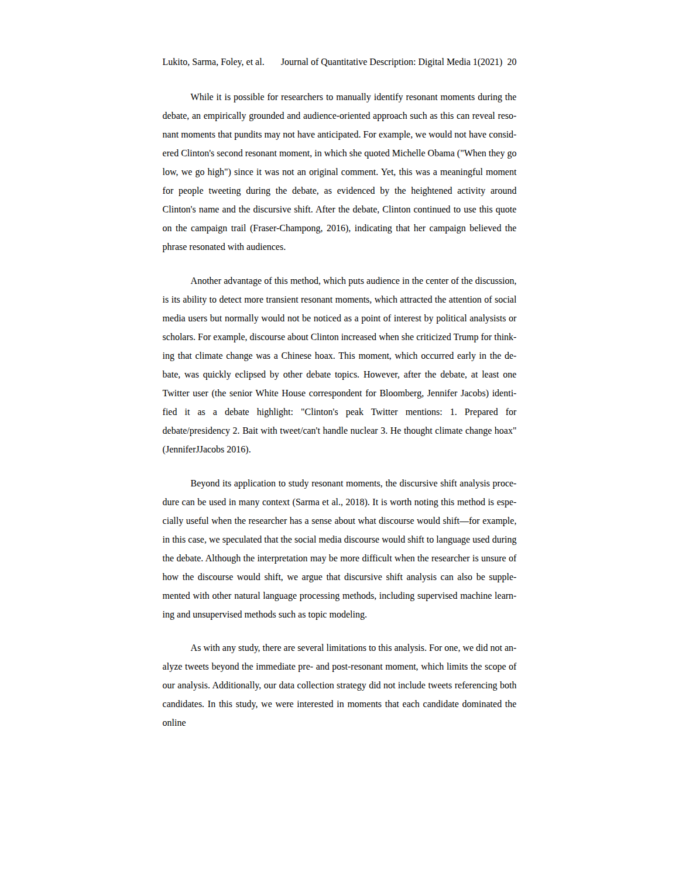Lukito, Sarma, Foley, et al. Journal of Quantitative Description: Digital Media 1(2021) 20
While it is possible for researchers to manually identify resonant moments during the debate, an empirically grounded and audience-oriented approach such as this can reveal resonant moments that pundits may not have anticipated. For example, we would not have considered Clinton's second resonant moment, in which she quoted Michelle Obama ("When they go low, we go high") since it was not an original comment. Yet, this was a meaningful moment for people tweeting during the debate, as evidenced by the heightened activity around Clinton's name and the discursive shift. After the debate, Clinton continued to use this quote on the campaign trail (Fraser-Champong, 2016), indicating that her campaign believed the phrase resonated with audiences.
Another advantage of this method, which puts audience in the center of the discussion, is its ability to detect more transient resonant moments, which attracted the attention of social media users but normally would not be noticed as a point of interest by political analysists or scholars. For example, discourse about Clinton increased when she criticized Trump for thinking that climate change was a Chinese hoax. This moment, which occurred early in the debate, was quickly eclipsed by other debate topics. However, after the debate, at least one Twitter user (the senior White House correspondent for Bloomberg, Jennifer Jacobs) identified it as a debate highlight: "Clinton's peak Twitter mentions: 1. Prepared for debate/presidency 2. Bait with tweet/can't handle nuclear 3. He thought climate change hoax" (JenniferJJacobs 2016).
Beyond its application to study resonant moments, the discursive shift analysis procedure can be used in many context (Sarma et al., 2018). It is worth noting this method is especially useful when the researcher has a sense about what discourse would shift—for example, in this case, we speculated that the social media discourse would shift to language used during the debate. Although the interpretation may be more difficult when the researcher is unsure of how the discourse would shift, we argue that discursive shift analysis can also be supplemented with other natural language processing methods, including supervised machine learning and unsupervised methods such as topic modeling.
As with any study, there are several limitations to this analysis. For one, we did not analyze tweets beyond the immediate pre- and post-resonant moment, which limits the scope of our analysis. Additionally, our data collection strategy did not include tweets referencing both candidates. In this study, we were interested in moments that each candidate dominated the online